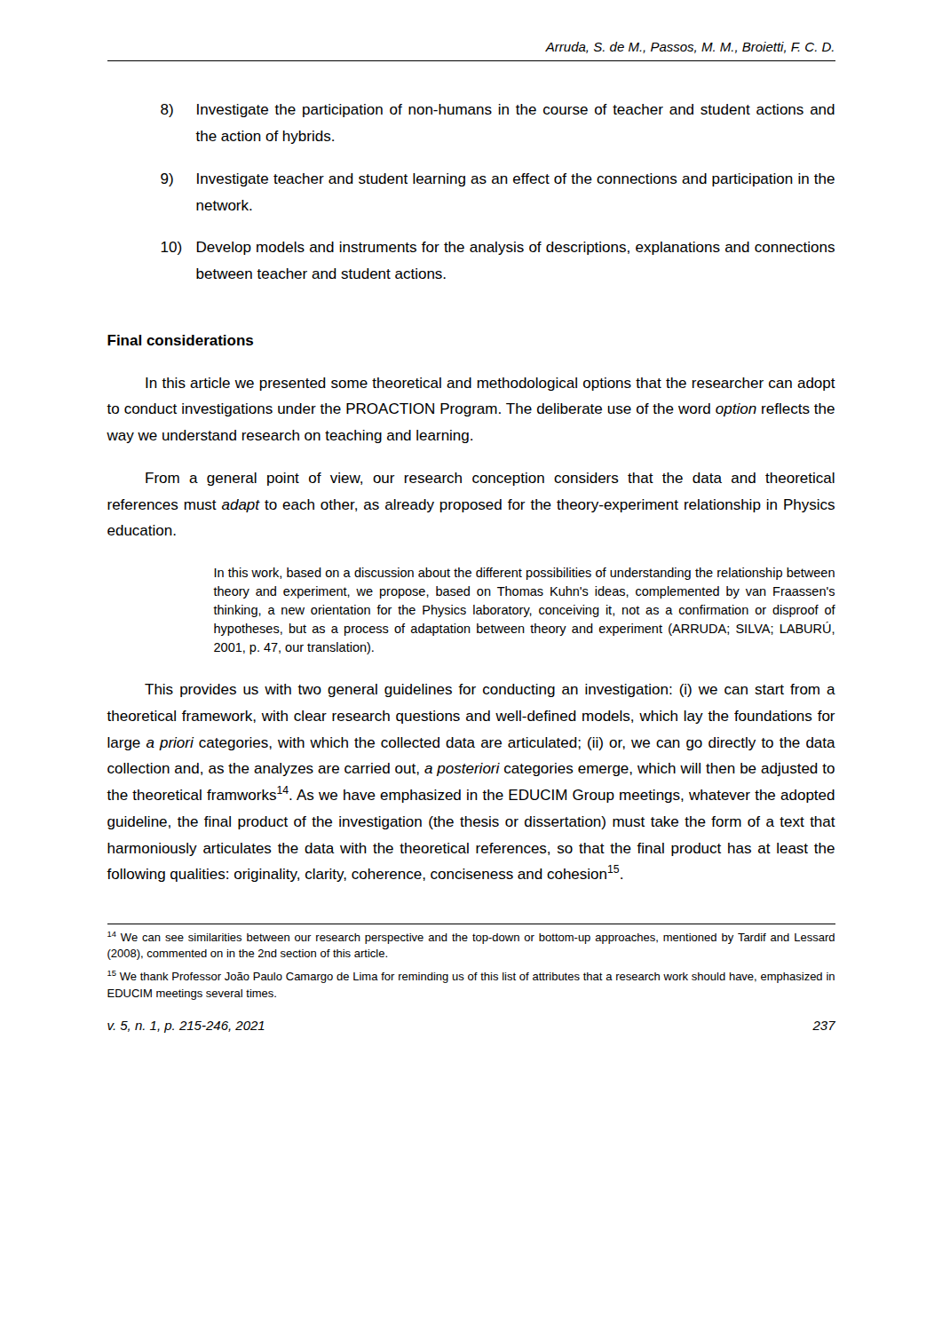Arruda, S. de M., Passos, M. M., Broietti, F. C. D.
8) Investigate the participation of non-humans in the course of teacher and student actions and the action of hybrids.
9) Investigate teacher and student learning as an effect of the connections and participation in the network.
10) Develop models and instruments for the analysis of descriptions, explanations and connections between teacher and student actions.
Final considerations
In this article we presented some theoretical and methodological options that the researcher can adopt to conduct investigations under the PROACTION Program. The deliberate use of the word option reflects the way we understand research on teaching and learning.
From a general point of view, our research conception considers that the data and theoretical references must adapt to each other, as already proposed for the theory-experiment relationship in Physics education.
In this work, based on a discussion about the different possibilities of understanding the relationship between theory and experiment, we propose, based on Thomas Kuhn's ideas, complemented by van Fraassen's thinking, a new orientation for the Physics laboratory, conceiving it, not as a confirmation or disproof of hypotheses, but as a process of adaptation between theory and experiment (ARRUDA; SILVA; LABURÚ, 2001, p. 47, our translation).
This provides us with two general guidelines for conducting an investigation: (i) we can start from a theoretical framework, with clear research questions and well-defined models, which lay the foundations for large a priori categories, with which the collected data are articulated; (ii) or, we can go directly to the data collection and, as the analyzes are carried out, a posteriori categories emerge, which will then be adjusted to the theoretical framworks14. As we have emphasized in the EDUCIM Group meetings, whatever the adopted guideline, the final product of the investigation (the thesis or dissertation) must take the form of a text that harmoniously articulates the data with the theoretical references, so that the final product has at least the following qualities: originality, clarity, coherence, conciseness and cohesion15.
14 We can see similarities between our research perspective and the top-down or bottom-up approaches, mentioned by Tardif and Lessard (2008), commented on in the 2nd section of this article.
15 We thank Professor João Paulo Camargo de Lima for reminding us of this list of attributes that a research work should have, emphasized in EDUCIM meetings several times.
v. 5, n. 1, p. 215-246, 2021 237